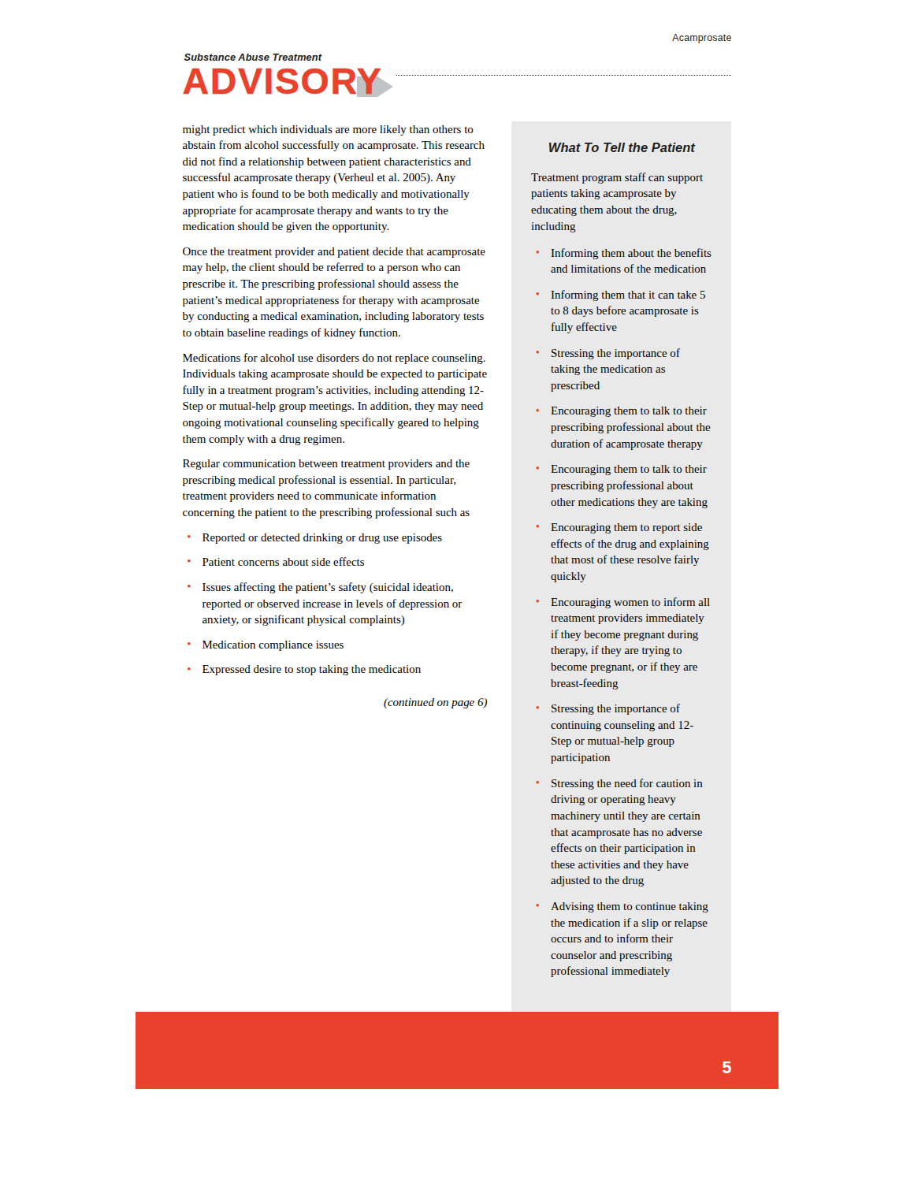Acamprosate
Substance Abuse Treatment
ADVISORY
might predict which individuals are more likely than others to abstain from alcohol successfully on acamprosate. This research did not find a relationship between patient characteristics and successful acamprosate therapy (Verheul et al. 2005). Any patient who is found to be both medically and motivationally appropriate for acamprosate therapy and wants to try the medication should be given the opportunity.
Once the treatment provider and patient decide that acamprosate may help, the client should be referred to a person who can prescribe it. The prescribing professional should assess the patient’s medical appropriateness for therapy with acamprosate by conducting a medical examination, including laboratory tests to obtain baseline readings of kidney function.
Medications for alcohol use disorders do not replace counseling. Individuals taking acamprosate should be expected to participate fully in a treatment program’s activities, including attending 12-Step or mutual-help group meetings. In addition, they may need ongoing motivational counseling specifically geared to helping them comply with a drug regimen.
Regular communication between treatment providers and the prescribing medical professional is essential. In particular, treatment providers need to communicate information concerning the patient to the prescribing professional such as
Reported or detected drinking or drug use episodes
Patient concerns about side effects
Issues affecting the patient’s safety (suicidal ideation, reported or observed increase in levels of depression or anxiety, or significant physical complaints)
Medication compliance issues
Expressed desire to stop taking the medication
(continued on page 6)
What To Tell the Patient
Treatment program staff can support patients taking acamprosate by educating them about the drug, including
Informing them about the benefits and limitations of the medication
Informing them that it can take 5 to 8 days before acamprosate is fully effective
Stressing the importance of taking the medication as prescribed
Encouraging them to talk to their prescribing professional about the duration of acamprosate therapy
Encouraging them to talk to their prescribing professional about other medications they are taking
Encouraging them to report side effects of the drug and explaining that most of these resolve fairly quickly
Encouraging women to inform all treatment providers immediately if they become pregnant during therapy, if they are trying to become pregnant, or if they are breast-feeding
Stressing the importance of continuing counseling and 12-Step or mutual-help group participation
Stressing the need for caution in driving or operating heavy machinery until they are certain that acamprosate has no adverse effects on their participation in these activities and they have adjusted to the drug
Advising them to continue taking the medication if a slip or relapse occurs and to inform their counselor and prescribing professional immediately
5